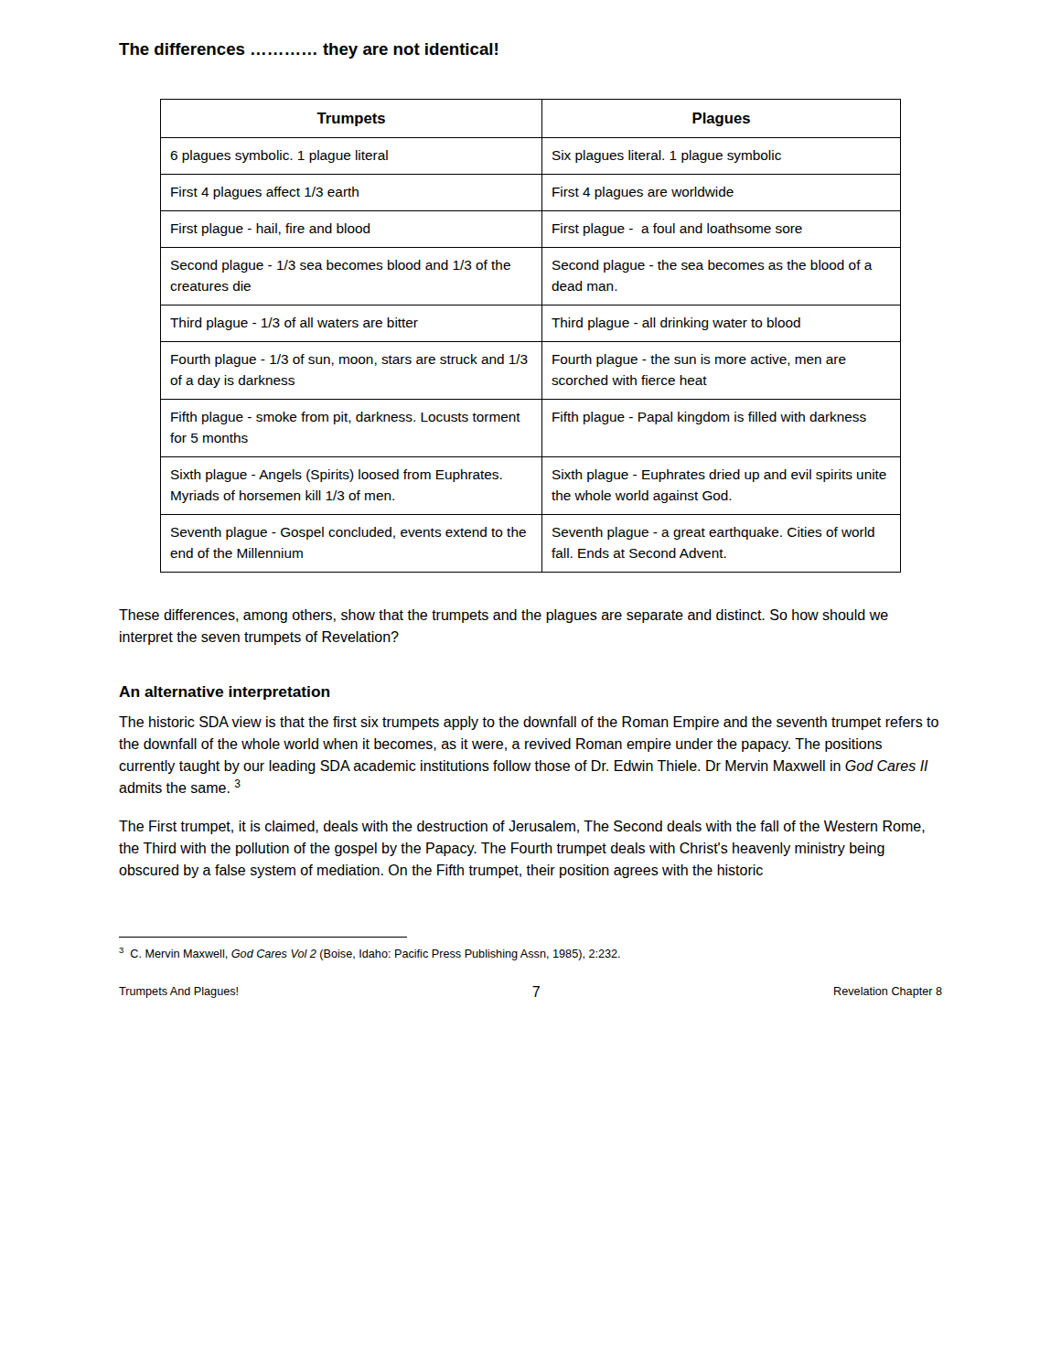The differences ………… they are not identical!
| Trumpets | Plagues |
| --- | --- |
| 6 plagues symbolic. 1 plague literal | Six plagues literal. 1 plague symbolic |
| First 4 plagues affect 1/3 earth | First 4 plagues are worldwide |
| First plague - hail, fire and blood | First plague - a foul and loathsome sore |
| Second plague - 1/3 sea becomes blood and 1/3 of the creatures die | Second plague - the sea becomes as the blood of a dead man. |
| Third plague - 1/3 of all waters are bitter | Third plague - all drinking water to blood |
| Fourth plague - 1/3 of sun, moon, stars are struck and 1/3 of a day is darkness | Fourth plague - the sun is more active, men are scorched with fierce heat |
| Fifth plague - smoke from pit, darkness. Locusts torment for 5 months | Fifth plague - Papal kingdom is filled with darkness |
| Sixth plague - Angels (Spirits) loosed from Euphrates. Myriads of horsemen kill 1/3 of men. | Sixth plague - Euphrates dried up and evil spirits unite the whole world against God. |
| Seventh plague - Gospel concluded, events extend to the end of the Millennium | Seventh plague - a great earthquake. Cities of world fall. Ends at Second Advent. |
These differences, among others, show that the trumpets and the plagues are separate and distinct. So how should we interpret the seven trumpets of Revelation?
An alternative interpretation
The historic SDA view is that the first six trumpets apply to the downfall of the Roman Empire and the seventh trumpet refers to the downfall of the whole world when it becomes, as it were, a revived Roman empire under the papacy. The positions currently taught by our leading SDA academic institutions follow those of Dr. Edwin Thiele. Dr Mervin Maxwell in God Cares II admits the same. 3
The First trumpet, it is claimed, deals with the destruction of Jerusalem, The Second deals with the fall of the Western Rome, the Third with the pollution of the gospel by the Papacy. The Fourth trumpet deals with Christ's heavenly ministry being obscured by a false system of mediation. On the Fifth trumpet, their position agrees with the historic
3 C. Mervin Maxwell, God Cares Vol 2 (Boise, Idaho: Pacific Press Publishing Assn, 1985), 2:232.
Trumpets And Plagues! 7 Revelation Chapter 8